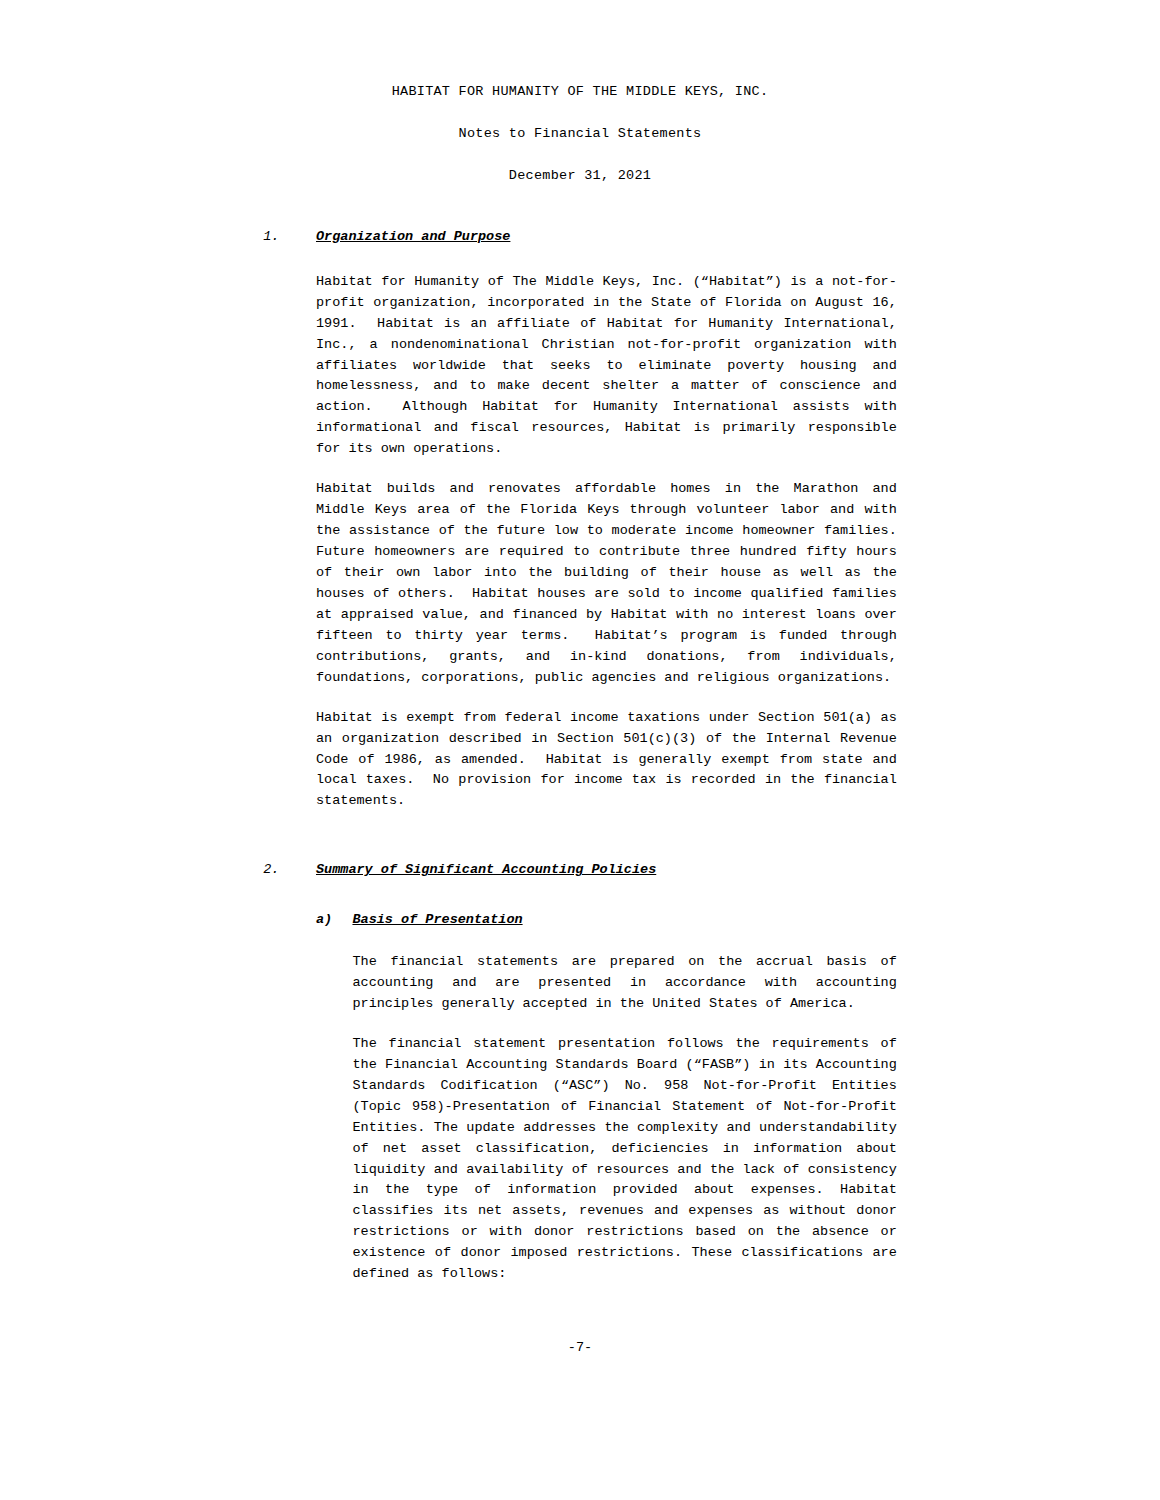HABITAT FOR HUMANITY OF THE MIDDLE KEYS, INC.
Notes to Financial Statements
December 31, 2021
1.
Organization and Purpose
Habitat for Humanity of The Middle Keys, Inc. (“Habitat”) is a not-for-profit organization, incorporated in the State of Florida on August 16, 1991. Habitat is an affiliate of Habitat for Humanity International, Inc., a nondenominational Christian not-for-profit organization with affiliates worldwide that seeks to eliminate poverty housing and homelessness, and to make decent shelter a matter of conscience and action. Although Habitat for Humanity International assists with informational and fiscal resources, Habitat is primarily responsible for its own operations.
Habitat builds and renovates affordable homes in the Marathon and Middle Keys area of the Florida Keys through volunteer labor and with the assistance of the future low to moderate income homeowner families. Future homeowners are required to contribute three hundred fifty hours of their own labor into the building of their house as well as the houses of others. Habitat houses are sold to income qualified families at appraised value, and financed by Habitat with no interest loans over fifteen to thirty year terms. Habitat’s program is funded through contributions, grants, and in-kind donations, from individuals, foundations, corporations, public agencies and religious organizations.
Habitat is exempt from federal income taxations under Section 501(a) as an organization described in Section 501(c)(3) of the Internal Revenue Code of 1986, as amended. Habitat is generally exempt from state and local taxes. No provision for income tax is recorded in the financial statements.
2.
Summary of Significant Accounting Policies
a)
Basis of Presentation
The financial statements are prepared on the accrual basis of accounting and are presented in accordance with accounting principles generally accepted in the United States of America.
The financial statement presentation follows the requirements of the Financial Accounting Standards Board (“FASB”) in its Accounting Standards Codification (“ASC”) No. 958 Not-for-Profit Entities (Topic 958)-Presentation of Financial Statement of Not-for-Profit Entities. The update addresses the complexity and understandability of net asset classification, deficiencies in information about liquidity and availability of resources and the lack of consistency in the type of information provided about expenses. Habitat classifies its net assets, revenues and expenses as without donor restrictions or with donor restrictions based on the absence or existence of donor imposed restrictions. These classifications are defined as follows:
-7-